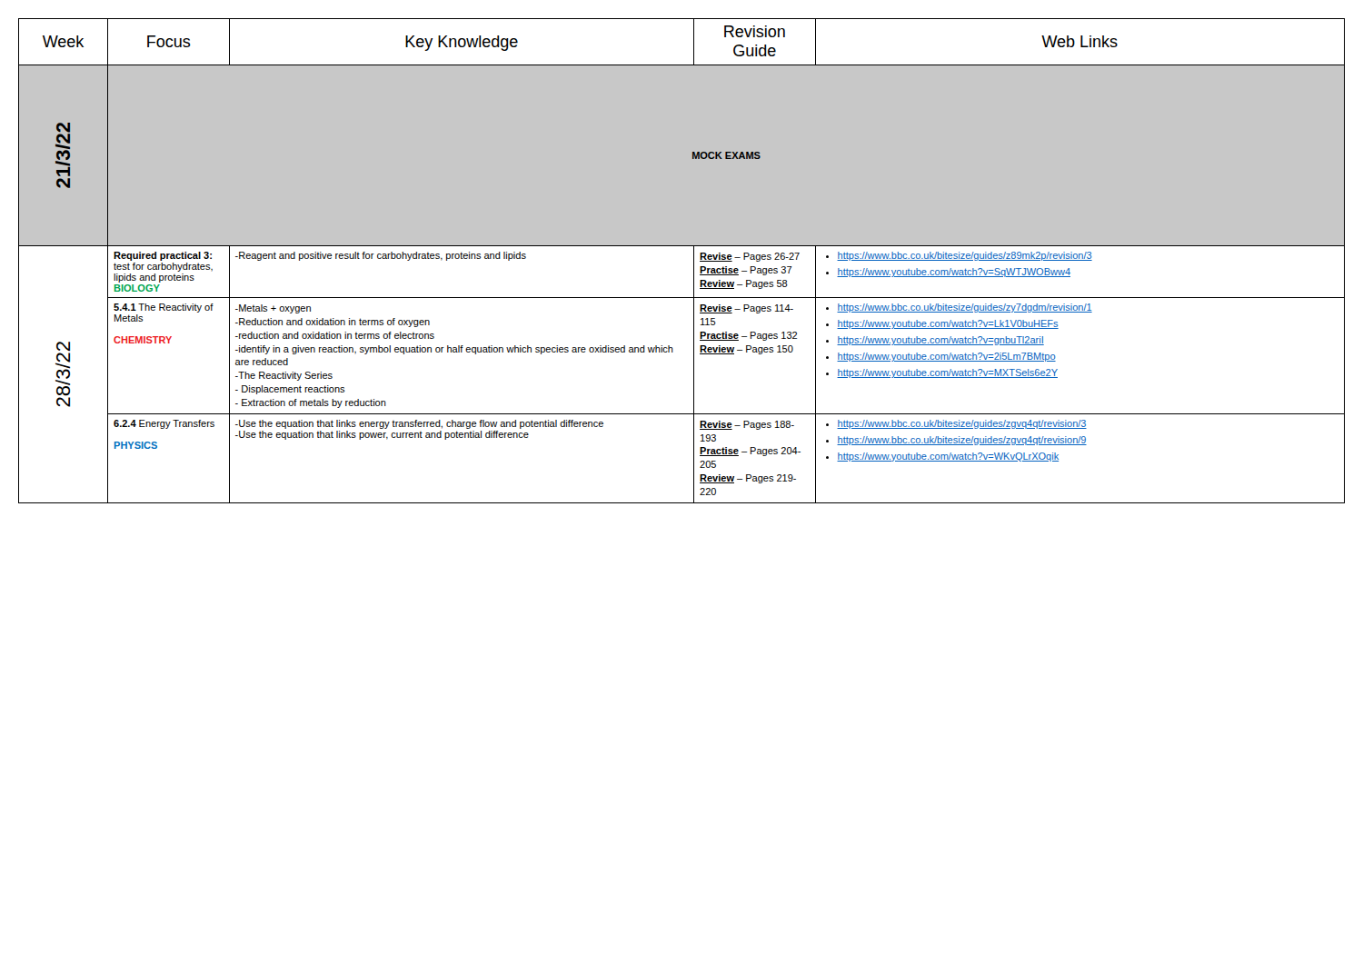| Week | Focus | Key Knowledge | Revision Guide | Web Links |
| --- | --- | --- | --- | --- |
| 21/3/22 | MOCK EXAMS |
| 28/3/22 | Required practical 3: test for carbohydrates, lipids and proteins BIOLOGY | -Reagent and positive result for carbohydrates, proteins and lipids | Revise – Pages 26-27 Practise – Pages 37 Review – Pages 58 | https://www.bbc.co.uk/bitesize/guides/z89mk2p/revision/3 https://www.youtube.com/watch?v=SqWTJWOBww4 |
| 5.4.1 The Reactivity of Metals CHEMISTRY | -Metals + oxygen -Reduction and oxidation in terms of oxygen -reduction and oxidation in terms of electrons -identify in a given reaction, symbol equation or half equation which species are oxidised and which are reduced -The Reactivity Series - Displacement reactions - Extraction of metals by reduction | Revise – Pages 114-115 Practise – Pages 132 Review – Pages 150 | https://www.bbc.co.uk/bitesize/guides/zy7dgdm/revision/1 https://www.youtube.com/watch?v=Lk1V0buHEFs https://www.youtube.com/watch?v=gnbuTl2ariI https://www.youtube.com/watch?v=2i5Lm7BMtpo https://www.youtube.com/watch?v=MXTSels6e2Y |
| 6.2.4 Energy Transfers PHYSICS | -Use the equation that links energy transferred, charge flow and potential difference -Use the equation that links power, current and potential difference | Revise – Pages 188-193 Practise – Pages 204-205 Review – Pages 219-220 | https://www.bbc.co.uk/bitesize/guides/zgvq4qt/revision/3 https://www.bbc.co.uk/bitesize/guides/zgvq4qt/revision/9 https://www.youtube.com/watch?v=WKvQLrXOqik |